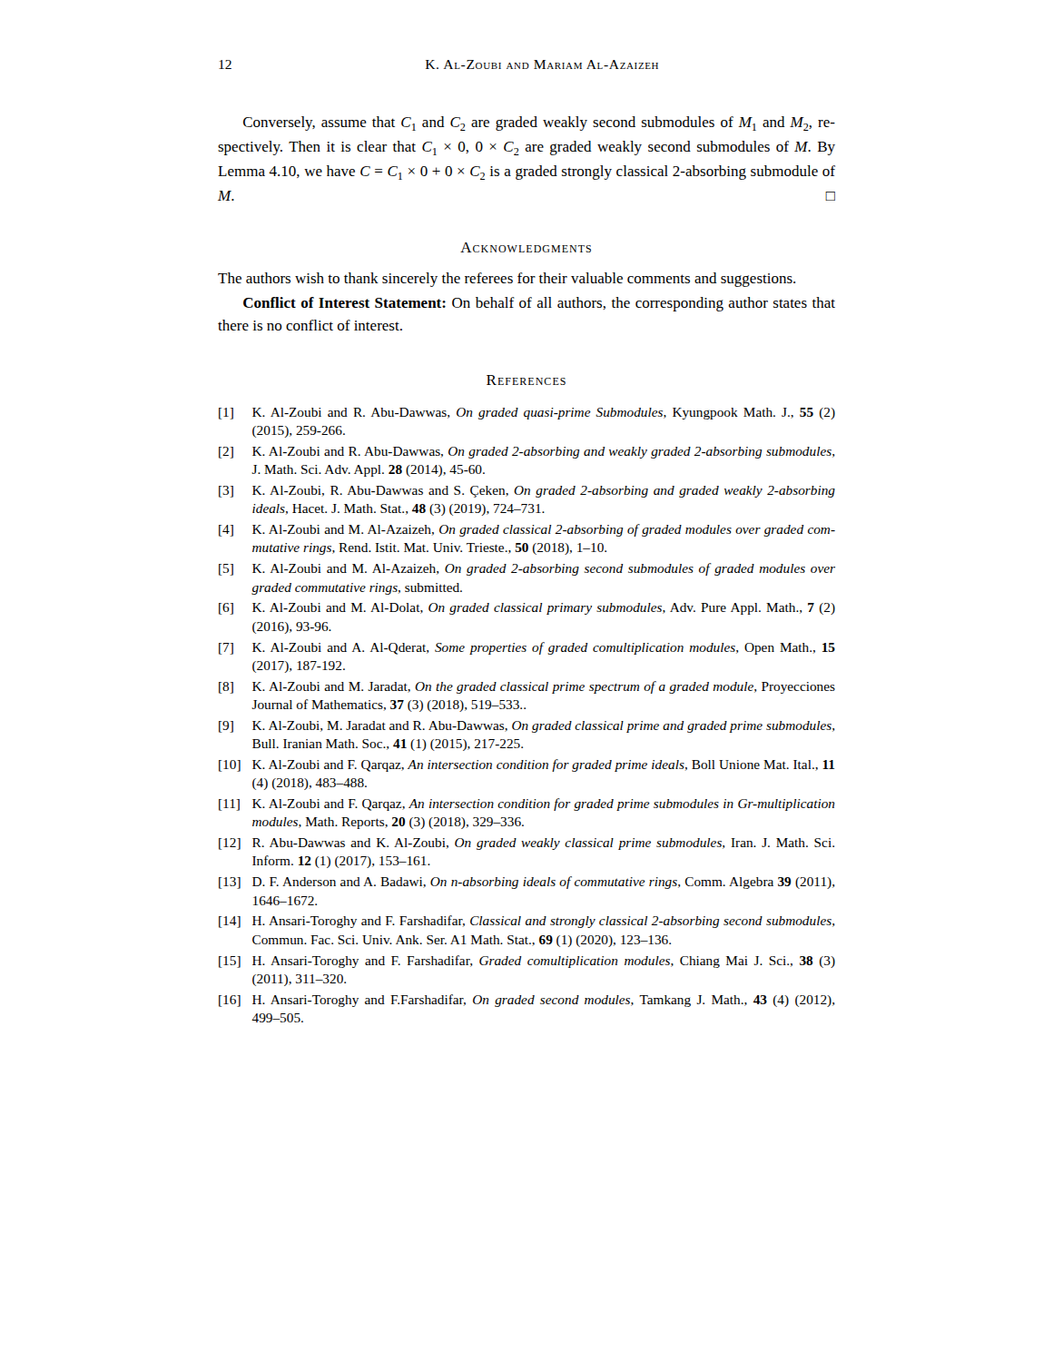12 K. Al-Zoubi and Mariam Al-Azaizeh
Conversely, assume that C1 and C2 are graded weakly second submodules of M1 and M2, respectively. Then it is clear that C1 × 0, 0 × C2 are graded weakly second submodules of M. By Lemma 4.10, we have C = C1 × 0 + 0 × C2 is a graded strongly classical 2-absorbing submodule of M.□
Acknowledgments
The authors wish to thank sincerely the referees for their valuable comments and suggestions.
Conflict of Interest Statement: On behalf of all authors, the corresponding author states that there is no conflict of interest.
References
[1] K. Al-Zoubi and R. Abu-Dawwas, On graded quasi-prime Submodules, Kyungpook Math. J., 55 (2) (2015), 259-266.
[2] K. Al-Zoubi and R. Abu-Dawwas, On graded 2-absorbing and weakly graded 2-absorbing submodules, J. Math. Sci. Adv. Appl. 28 (2014), 45-60.
[3] K. Al-Zoubi, R. Abu-Dawwas and S. Çeken, On graded 2-absorbing and graded weakly 2-absorbing ideals, Hacet. J. Math. Stat., 48 (3) (2019), 724–731.
[4] K. Al-Zoubi and M. Al-Azaizeh, On graded classical 2-absorbing of graded modules over graded commutative rings, Rend. Istit. Mat. Univ. Trieste., 50 (2018), 1–10.
[5] K. Al-Zoubi and M. Al-Azaizeh, On graded 2-absorbing second submodules of graded modules over graded commutative rings, submitted.
[6] K. Al-Zoubi and M. Al-Dolat, On graded classical primary submodules, Adv. Pure Appl. Math., 7 (2) (2016), 93-96.
[7] K. Al-Zoubi and A. Al-Qderat, Some properties of graded comultiplication modules, Open Math., 15 (2017), 187-192.
[8] K. Al-Zoubi and M. Jaradat, On the graded classical prime spectrum of a graded module, Proyecciones Journal of Mathematics, 37 (3) (2018), 519–533..
[9] K. Al-Zoubi, M. Jaradat and R. Abu-Dawwas, On graded classical prime and graded prime submodules, Bull. Iranian Math. Soc., 41 (1) (2015), 217-225.
[10] K. Al-Zoubi and F. Qarqaz, An intersection condition for graded prime ideals, Boll Unione Mat. Ital., 11 (4) (2018), 483–488.
[11] K. Al-Zoubi and F. Qarqaz, An intersection condition for graded prime submodules in Gr-multiplication modules, Math. Reports, 20 (3) (2018), 329–336.
[12] R. Abu-Dawwas and K. Al-Zoubi, On graded weakly classical prime submodules, Iran. J. Math. Sci. Inform. 12 (1) (2017), 153–161.
[13] D. F. Anderson and A. Badawi, On n-absorbing ideals of commutative rings, Comm. Algebra 39 (2011), 1646–1672.
[14] H. Ansari-Toroghy and F. Farshadifar, Classical and strongly classical 2-absorbing second submodules, Commun. Fac. Sci. Univ. Ank. Ser. A1 Math. Stat., 69 (1) (2020), 123–136.
[15] H. Ansari-Toroghy and F. Farshadifar, Graded comultiplication modules, Chiang Mai J. Sci., 38 (3) (2011), 311–320.
[16] H. Ansari-Toroghy and F.Farshadifar, On graded second modules, Tamkang J. Math., 43 (4) (2012), 499–505.